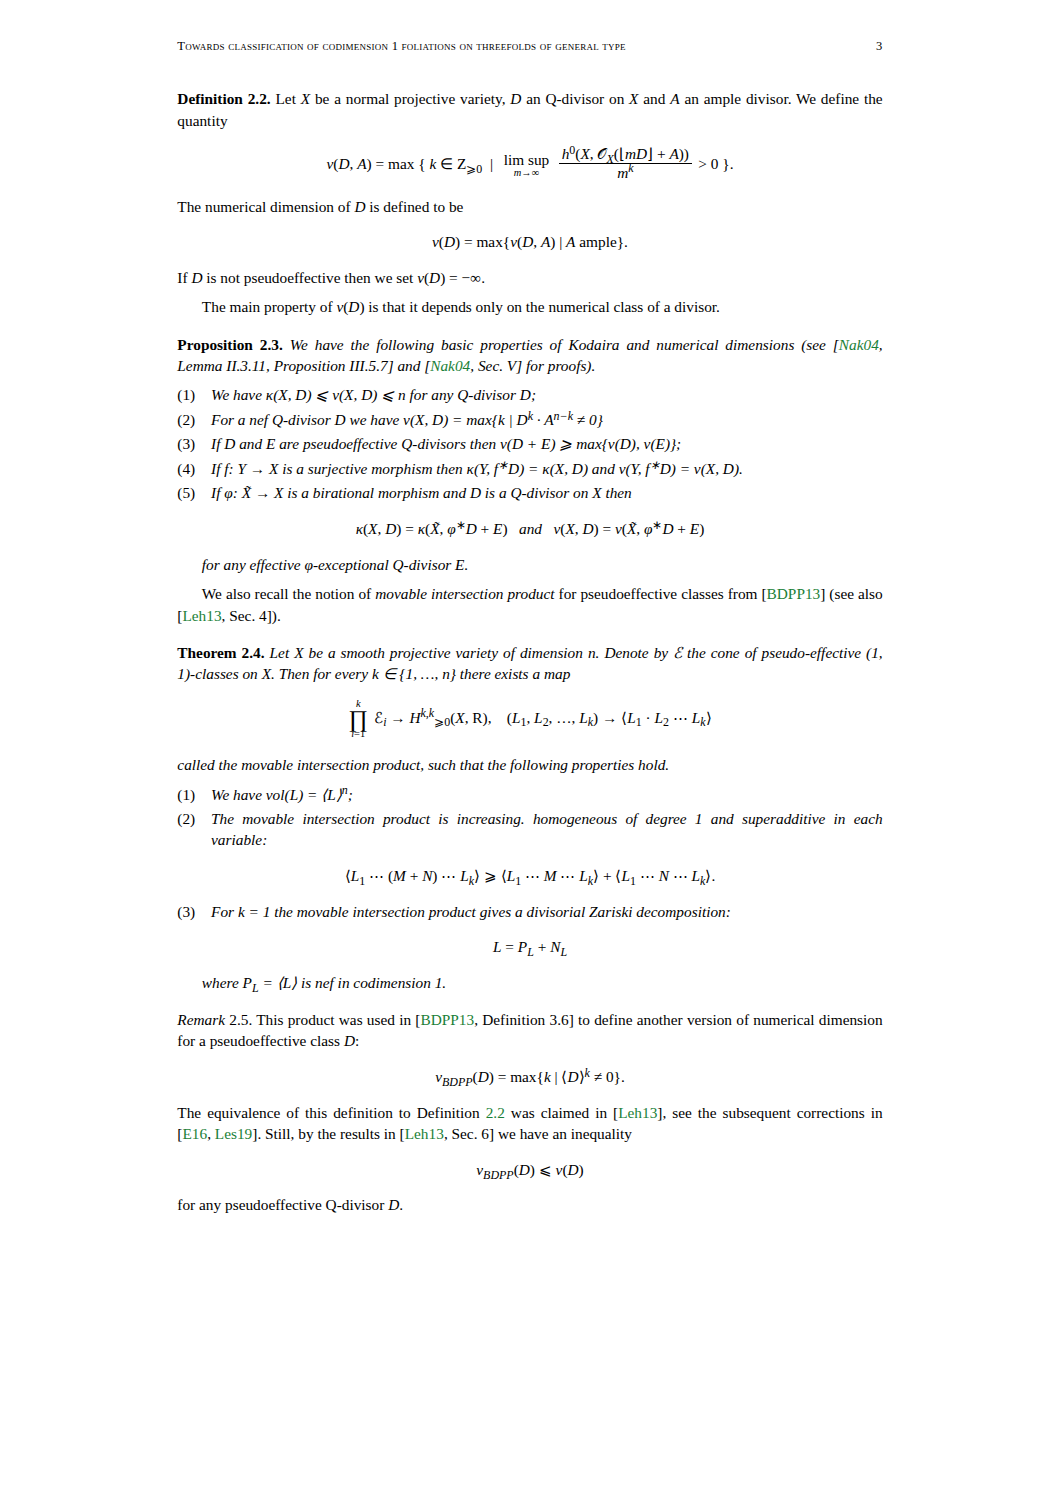Towards classification of codimension 1 foliations on threefolds of general type 3
Definition 2.2. Let X be a normal projective variety, D an Q-divisor on X and A an ample divisor. We define the quantity
ν(D, A) = max { k ∈ Z⩾0 | lim sup m→∞ h 0(X, 𝒪X(⌊mD⌋ + A)) mk > 0 }.
The numerical dimension of D is defined to be
ν(D) = max{ν(D, A) | A ample}.
If D is not pseudoeffective then we set ν(D) = −∞.
The main property of ν(D) is that it depends only on the numerical class of a divisor.
Proposition 2.3. We have the following basic properties of Kodaira and numerical dimensions (see [Nak04, Lemma II.3.11, Proposition III.5.7] and [Nak04, Sec. V] for proofs).
We have κ(X, D) ⩽ ν(X, D) ⩽ n for any Q-divisor D;
For a nef Q-divisor D we have ν(X, D) = max{k | Dk · An−k ≠ 0}
If D and E are pseudoeffective Q-divisors then ν(D + E) ⩾ max{ν(D), ν(E)};
If f: Y → X is a surjective morphism then κ(Y, f∗D) = κ(X, D) and ν(Y, f∗D) = ν(X, D).
If φ: X̃ → X is a birational morphism and D is a Q-divisor on X then
κ(X, D) = κ(X̃, φ∗D + E) and ν(X, D) = ν(X̃, φ∗D + E)
for any effective φ-exceptional Q-divisor E.
We also recall the notion of movable intersection product for pseudoeffective classes from [BDPP13] (see also [Leh13, Sec. 4]).
Theorem 2.4. Let X be a smooth projective variety of dimension n. Denote by ℰ the cone of pseudo-effective (1, 1)-classes on X. Then for every k ∈ {1, …, n} there exists a map
k∏i=1 ℰi → Hk,k⩾0(X, R), (L 1, L 2, …, Lk) → ⟨L 1 · L 2 ⋯ Lk⟩
called the movable intersection product, such that the following properties hold.
We have vol(L) = ⟨L⟩n;
The movable intersection product is increasing. homogeneous of degree 1 and superadditive in each variable:
⟨L 1 ⋯ (M + N) ⋯ Lk⟩ ⩾ ⟨L 1 ⋯ M ⋯ Lk⟩ + ⟨L 1 ⋯ N ⋯ Lk⟩.
For k = 1 the movable intersection product gives a divisorial Zariski decomposition:
L = PL + NL
where PL = ⟨L⟩ is nef in codimension 1.
Remark 2.5. This product was used in [BDPP13, Definition 3.6] to define another version of numerical dimension for a pseudoeffective class D:
νBDPP(D) = max{k | ⟨D⟩k ≠ 0}.
The equivalence of this definition to Definition 2.2 was claimed in [Leh13], see the subsequent corrections in [E16, Les19]. Still, by the results in [Leh13, Sec. 6] we have an inequality
νBDPP(D) ⩽ ν(D)
for any pseudoeffective Q-divisor D.